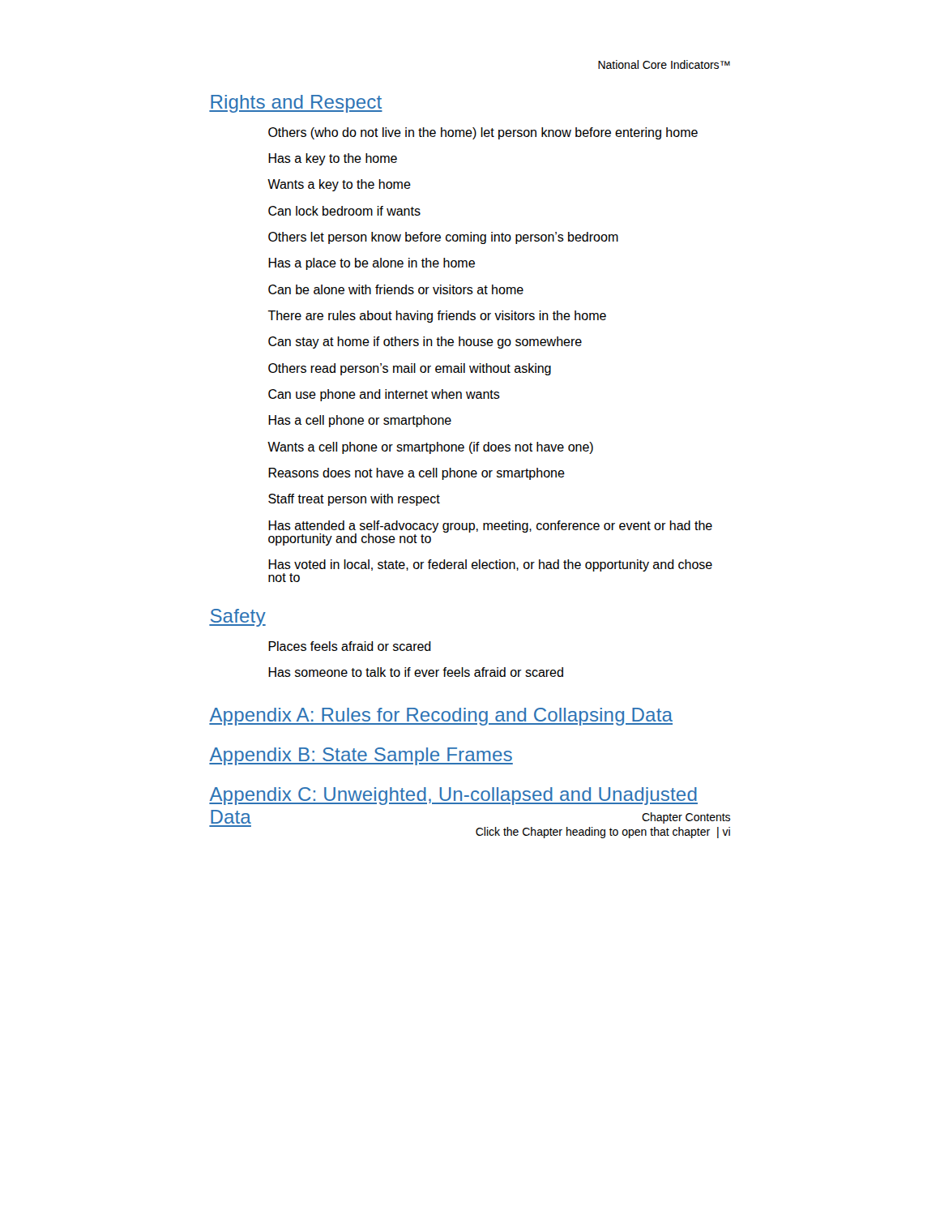National Core Indicators™
Rights and Respect
Others (who do not live in the home) let person know before entering home
Has a key to the home
Wants a key to the home
Can lock bedroom if wants
Others let person know before coming into person’s bedroom
Has a place to be alone in the home
Can be alone with friends or visitors at home
There are rules about having friends or visitors in the home
Can stay at home if others in the house go somewhere
Others read person’s mail or email without asking
Can use phone and internet when wants
Has a cell phone or smartphone
Wants a cell phone or smartphone (if does not have one)
Reasons does not have a cell phone or smartphone
Staff treat person with respect
Has attended a self-advocacy group, meeting, conference or event or had the opportunity and chose not to
Has voted in local, state, or federal election, or had the opportunity and chose not to
Safety
Places feels afraid or scared
Has someone to talk to if ever feels afraid or scared
Appendix A: Rules for Recoding and Collapsing Data
Appendix B: State Sample Frames
Appendix C: Unweighted, Un-collapsed and Unadjusted Data
Chapter Contents
Click the Chapter heading to open that chapter | vi